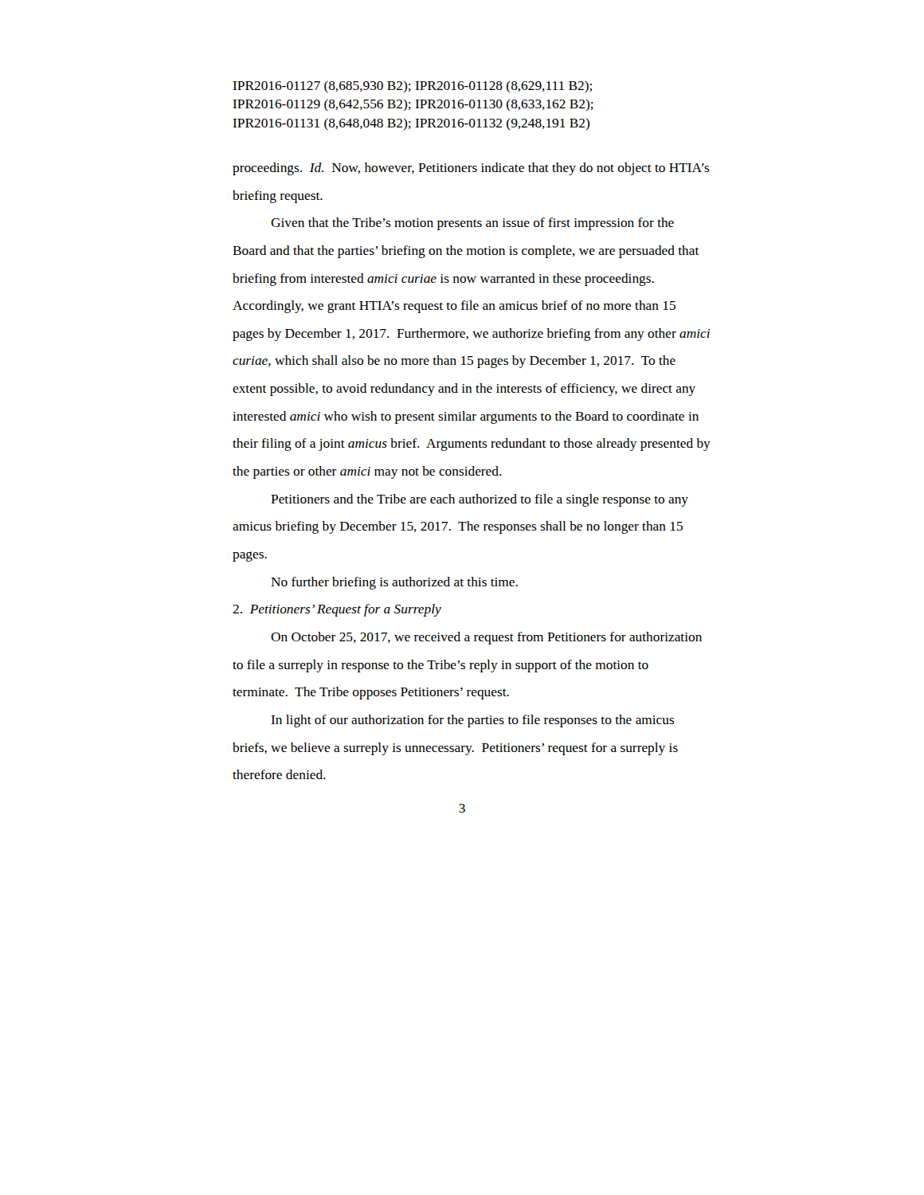IPR2016-01127 (8,685,930 B2); IPR2016-01128 (8,629,111 B2);
IPR2016-01129 (8,642,556 B2); IPR2016-01130 (8,633,162 B2);
IPR2016-01131 (8,648,048 B2); IPR2016-01132 (9,248,191 B2)
proceedings. Id. Now, however, Petitioners indicate that they do not object to HTIA’s briefing request.
Given that the Tribe’s motion presents an issue of first impression for the Board and that the parties’ briefing on the motion is complete, we are persuaded that briefing from interested amici curiae is now warranted in these proceedings. Accordingly, we grant HTIA’s request to file an amicus brief of no more than 15 pages by December 1, 2017. Furthermore, we authorize briefing from any other amici curiae, which shall also be no more than 15 pages by December 1, 2017. To the extent possible, to avoid redundancy and in the interests of efficiency, we direct any interested amici who wish to present similar arguments to the Board to coordinate in their filing of a joint amicus brief. Arguments redundant to those already presented by the parties or other amici may not be considered.
Petitioners and the Tribe are each authorized to file a single response to any amicus briefing by December 15, 2017. The responses shall be no longer than 15 pages.
No further briefing is authorized at this time.
2. Petitioners’ Request for a Surreply
On October 25, 2017, we received a request from Petitioners for authorization to file a surreply in response to the Tribe’s reply in support of the motion to terminate. The Tribe opposes Petitioners’ request.
In light of our authorization for the parties to file responses to the amicus briefs, we believe a surreply is unnecessary. Petitioners’ request for a surreply is therefore denied.
3